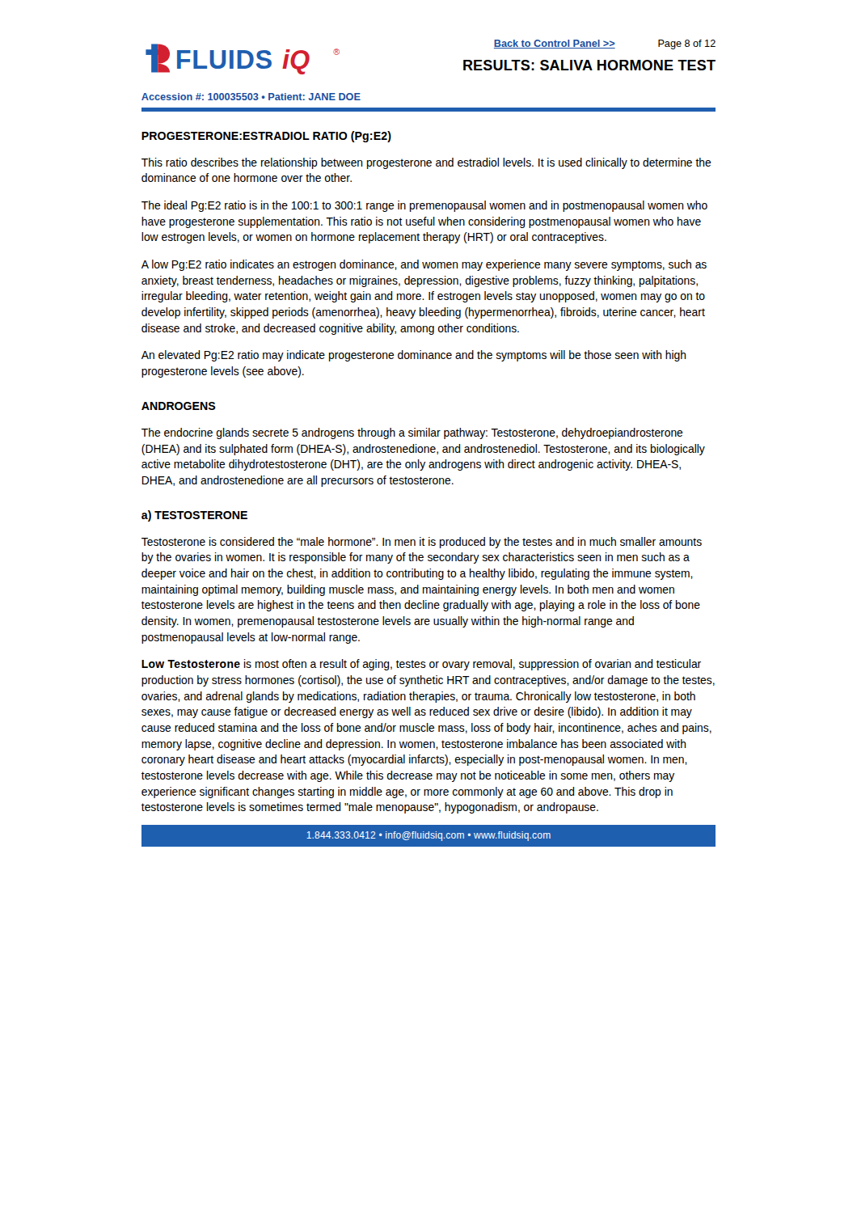FLUIDS iQ ®
Back to Control Panel >> Page 8 of 12
RESULTS: SALIVA HORMONE TEST
Accession #: 100035503 • Patient: JANE DOE
PROGESTERONE:ESTRADIOL RATIO (Pg:E2)
This ratio describes the relationship between progesterone and estradiol levels. It is used clinically to determine the dominance of one hormone over the other.
The ideal Pg:E2 ratio is in the 100:1 to 300:1 range in premenopausal women and in postmenopausal women who have progesterone supplementation. This ratio is not useful when considering postmenopausal women who have low estrogen levels, or women on hormone replacement therapy (HRT) or oral contraceptives.
A low Pg:E2 ratio indicates an estrogen dominance, and women may experience many severe symptoms, such as anxiety, breast tenderness, headaches or migraines, depression, digestive problems, fuzzy thinking, palpitations, irregular bleeding, water retention, weight gain and more. If estrogen levels stay unopposed, women may go on to develop infertility, skipped periods (amenorrhea), heavy bleeding (hypermenorrhea), fibroids, uterine cancer, heart disease and stroke, and decreased cognitive ability, among other conditions.
An elevated Pg:E2 ratio may indicate progesterone dominance and the symptoms will be those seen with high progesterone levels (see above).
ANDROGENS
The endocrine glands secrete 5 androgens through a similar pathway: Testosterone, dehydroepiandrosterone (DHEA) and its sulphated form (DHEA-S), androstenedione, and androstenediol. Testosterone, and its biologically active metabolite dihydrotestosterone (DHT), are the only androgens with direct androgenic activity. DHEA-S, DHEA, and androstenedione are all precursors of testosterone.
a) TESTOSTERONE
Testosterone is considered the “male hormone”. In men it is produced by the testes and in much smaller amounts by the ovaries in women. It is responsible for many of the secondary sex characteristics seen in men such as a deeper voice and hair on the chest, in addition to contributing to a healthy libido, regulating the immune system, maintaining optimal memory, building muscle mass, and maintaining energy levels. In both men and women testosterone levels are highest in the teens and then decline gradually with age, playing a role in the loss of bone density. In women, premenopausal testosterone levels are usually within the high-normal range and postmenopausal levels at low-normal range.
Low Testosterone is most often a result of aging, testes or ovary removal, suppression of ovarian and testicular production by stress hormones (cortisol), the use of synthetic HRT and contraceptives, and/or damage to the testes, ovaries, and adrenal glands by medications, radiation therapies, or trauma. Chronically low testosterone, in both sexes, may cause fatigue or decreased energy as well as reduced sex drive or desire (libido). In addition it may cause reduced stamina and the loss of bone and/or muscle mass, loss of body hair, incontinence, aches and pains, memory lapse, cognitive decline and depression. In women, testosterone imbalance has been associated with coronary heart disease and heart attacks (myocardial infarcts), especially in post-menopausal women. In men, testosterone levels decrease with age. While this decrease may not be noticeable in some men, others may experience significant changes starting in middle age, or more commonly at age 60 and above. This drop in testosterone levels is sometimes termed "male menopause", hypogonadism, or andropause.
1.844.333.0412 • info@fluidsiq.com • www.fluidsiq.com